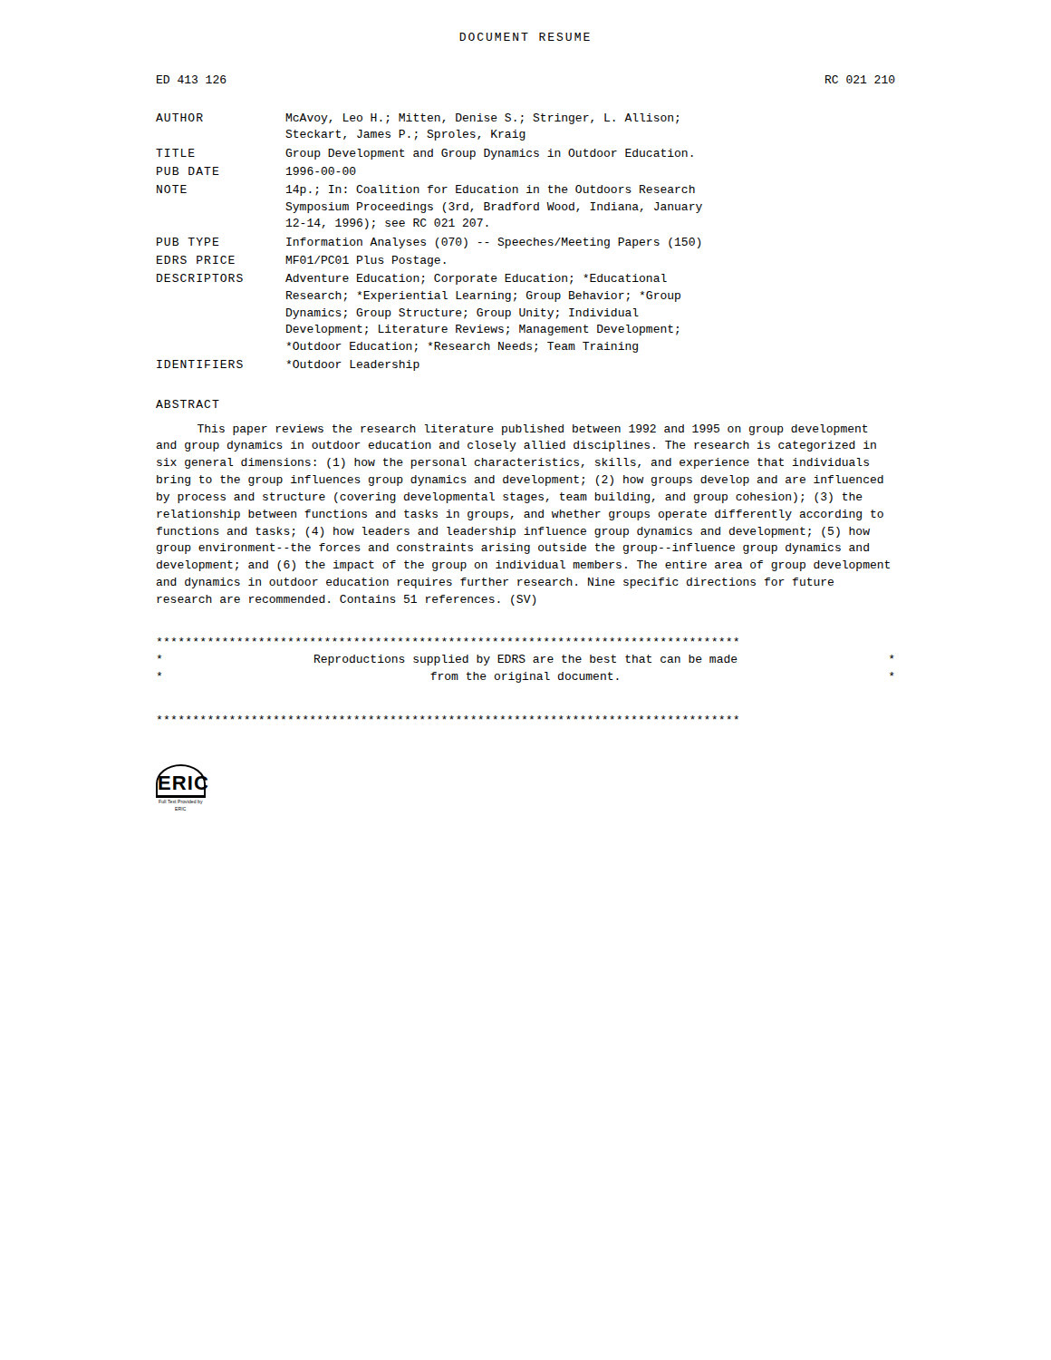DOCUMENT RESUME
| ED 413 126 | RC 021 210 |
| AUTHOR | McAvoy, Leo H.; Mitten, Denise S.; Stringer, L. Allison; Steckart, James P.; Sproles, Kraig |
| TITLE | Group Development and Group Dynamics in Outdoor Education. |
| PUB DATE | 1996-00-00 |
| NOTE | 14p.; In: Coalition for Education in the Outdoors Research Symposium Proceedings (3rd, Bradford Wood, Indiana, January 12-14, 1996); see RC 021 207. |
| PUB TYPE | Information Analyses (070) -- Speeches/Meeting Papers (150) |
| EDRS PRICE | MF01/PC01 Plus Postage. |
| DESCRIPTORS | Adventure Education; Corporate Education; *Educational Research; *Experiential Learning; Group Behavior; *Group Dynamics; Group Structure; Group Unity; Individual Development; Literature Reviews; Management Development; *Outdoor Education; *Research Needs; Team Training |
| IDENTIFIERS | *Outdoor Leadership |
ABSTRACT
This paper reviews the research literature published between 1992 and 1995 on group development and group dynamics in outdoor education and closely allied disciplines. The research is categorized in six general dimensions: (1) how the personal characteristics, skills, and experience that individuals bring to the group influences group dynamics and development; (2) how groups develop and are influenced by process and structure (covering developmental stages, team building, and group cohesion); (3) the relationship between functions and tasks in groups, and whether groups operate differently according to functions and tasks; (4) how leaders and leadership influence group dynamics and development; (5) how group environment--the forces and constraints arising outside the group--influence group dynamics and development; and (6) the impact of the group on individual members. The entire area of group development and dynamics in outdoor education requires further research. Nine specific directions for future research are recommended. Contains 51 references. (SV)
********************************************************************************
| * | Reproductions supplied by EDRS are the best that can be made | * |
| * | from the original document. | * |
********************************************************************************
ERIC
Full Text Provided by ERIC